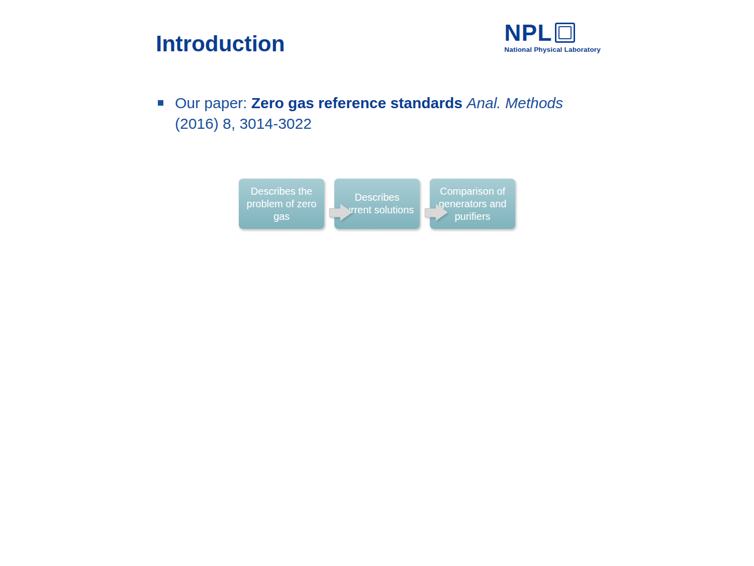NPL
National Physical Laboratory
Introduction
Our paper: Zero gas reference standards Anal. Methods (2016) 8, 3014-3022
Describes the problem of zero gas
Describes current solutions
Comparison of generators and purifiers